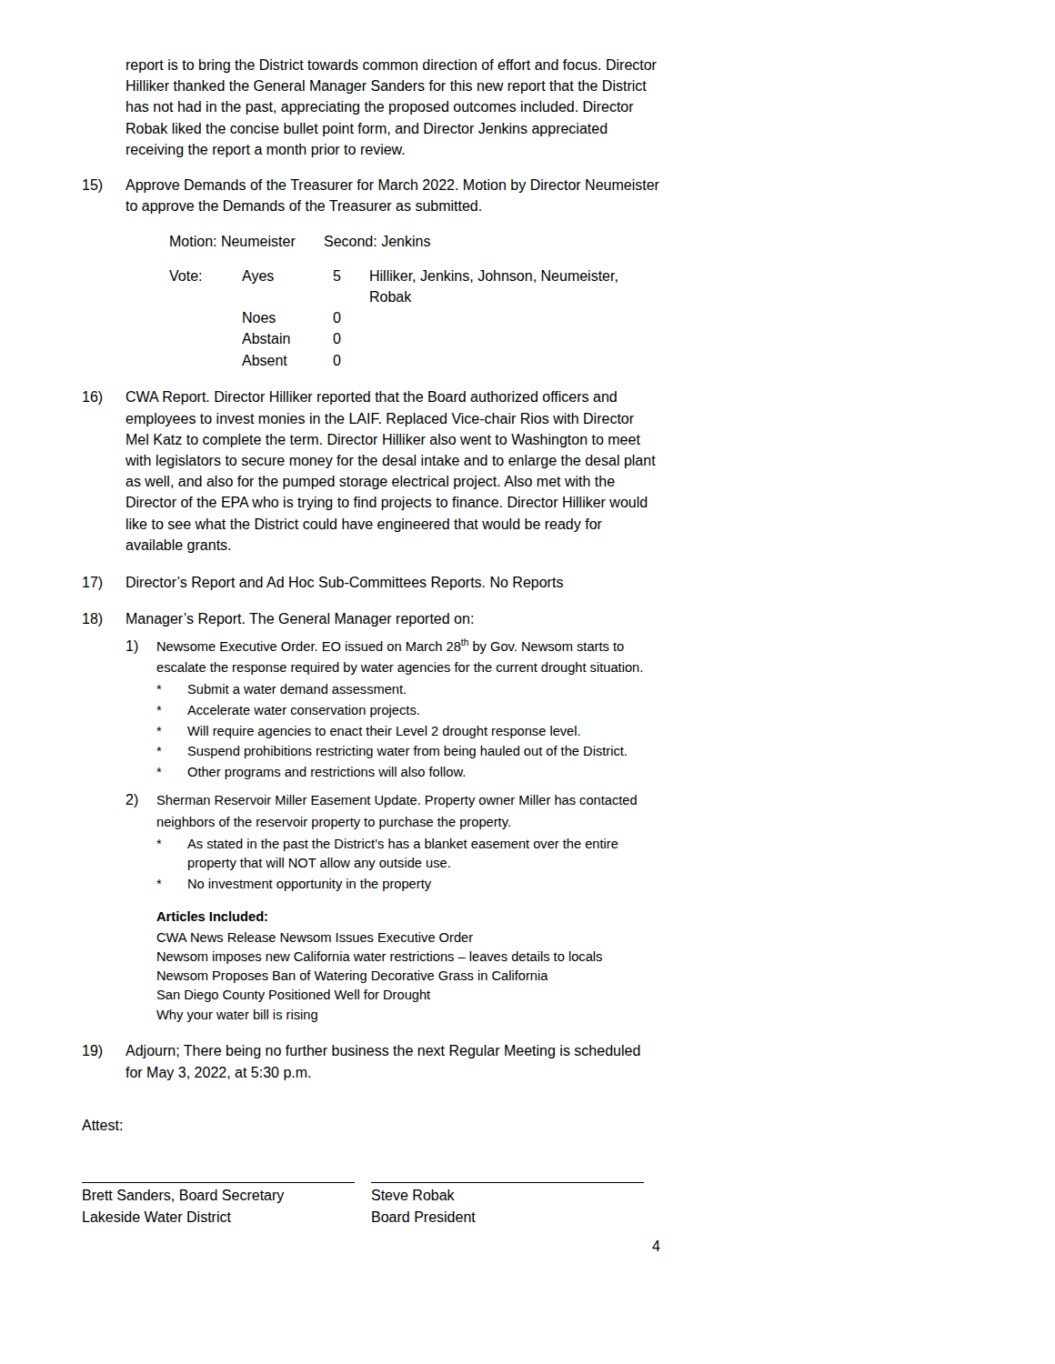report is to bring the District towards common direction of effort and focus. Director Hilliker thanked the General Manager Sanders for this new report that the District has not had in the past, appreciating the proposed outcomes included. Director Robak liked the concise bullet point form, and Director Jenkins appreciated receiving the report a month prior to review.
15) Approve Demands of the Treasurer for March 2022. Motion by Director Neumeister to approve the Demands of the Treasurer as submitted.
| Motion: Neumeister | Second: Jenkins |
| Vote: | Ayes | 5 | Hilliker, Jenkins, Johnson, Neumeister, Robak |
| | Noes | 0 | |
| | Abstain | 0 | |
| | Absent | 0 | |
16) CWA Report. Director Hilliker reported that the Board authorized officers and employees to invest monies in the LAIF. Replaced Vice-chair Rios with Director Mel Katz to complete the term. Director Hilliker also went to Washington to meet with legislators to secure money for the desal intake and to enlarge the desal plant as well, and also for the pumped storage electrical project. Also met with the Director of the EPA who is trying to find projects to finance. Director Hilliker would like to see what the District could have engineered that would be ready for available grants.
17) Director’s Report and Ad Hoc Sub-Committees Reports. No Reports
18) Manager’s Report. The General Manager reported on:
1) Newsome Executive Order. EO issued on March 28th by Gov. Newsom starts to escalate the response required by water agencies for the current drought situation.
Submit a water demand assessment.
Accelerate water conservation projects.
Will require agencies to enact their Level 2 drought response level.
Suspend prohibitions restricting water from being hauled out of the District.
Other programs and restrictions will also follow.
2) Sherman Reservoir Miller Easement Update. Property owner Miller has contacted neighbors of the reservoir property to purchase the property.
As stated in the past the District’s has a blanket easement over the entire property that will NOT allow any outside use.
No investment opportunity in the property
Articles Included:
CWA News Release Newsom Issues Executive Order
Newsom imposes new California water restrictions – leaves details to locals
Newsom Proposes Ban of Watering Decorative Grass in California
San Diego County Positioned Well for Drought
Why your water bill is rising
19) Adjourn; There being no further business the next Regular Meeting is scheduled for May 3, 2022, at 5:30 p.m.
Attest:
| Brett Sanders, Board Secretary Lakeside Water District | Steve Robak Board President |
4